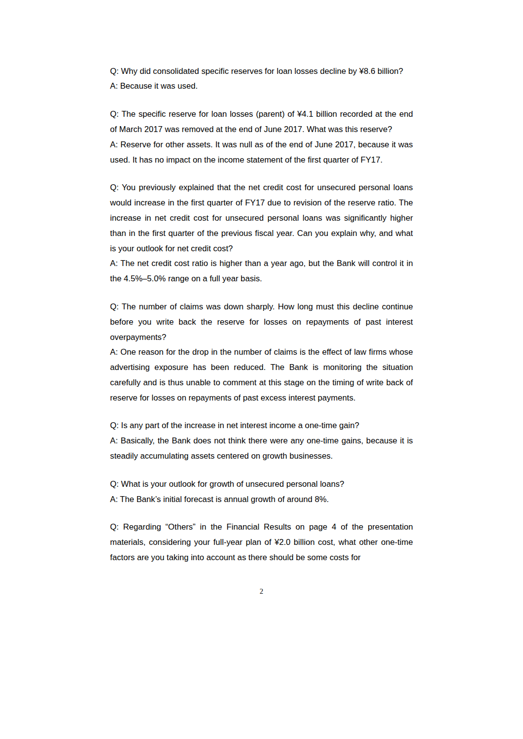Q: Why did consolidated specific reserves for loan losses decline by ¥8.6 billion?
A: Because it was used.
Q: The specific reserve for loan losses (parent) of ¥4.1 billion recorded at the end of March 2017 was removed at the end of June 2017. What was this reserve?
A: Reserve for other assets. It was null as of the end of June 2017, because it was used. It has no impact on the income statement of the first quarter of FY17.
Q: You previously explained that the net credit cost for unsecured personal loans would increase in the first quarter of FY17 due to revision of the reserve ratio. The increase in net credit cost for unsecured personal loans was significantly higher than in the first quarter of the previous fiscal year. Can you explain why, and what is your outlook for net credit cost?
A: The net credit cost ratio is higher than a year ago, but the Bank will control it in the 4.5%–5.0% range on a full year basis.
Q: The number of claims was down sharply. How long must this decline continue before you write back the reserve for losses on repayments of past interest overpayments?
A: One reason for the drop in the number of claims is the effect of law firms whose advertising exposure has been reduced. The Bank is monitoring the situation carefully and is thus unable to comment at this stage on the timing of write back of reserve for losses on repayments of past excess interest payments.
Q: Is any part of the increase in net interest income a one-time gain?
A: Basically, the Bank does not think there were any one-time gains, because it is steadily accumulating assets centered on growth businesses.
Q: What is your outlook for growth of unsecured personal loans?
A: The Bank’s initial forecast is annual growth of around 8%.
Q: Regarding “Others” in the Financial Results on page 4 of the presentation materials, considering your full-year plan of ¥2.0 billion cost, what other one-time factors are you taking into account as there should be some costs for
2